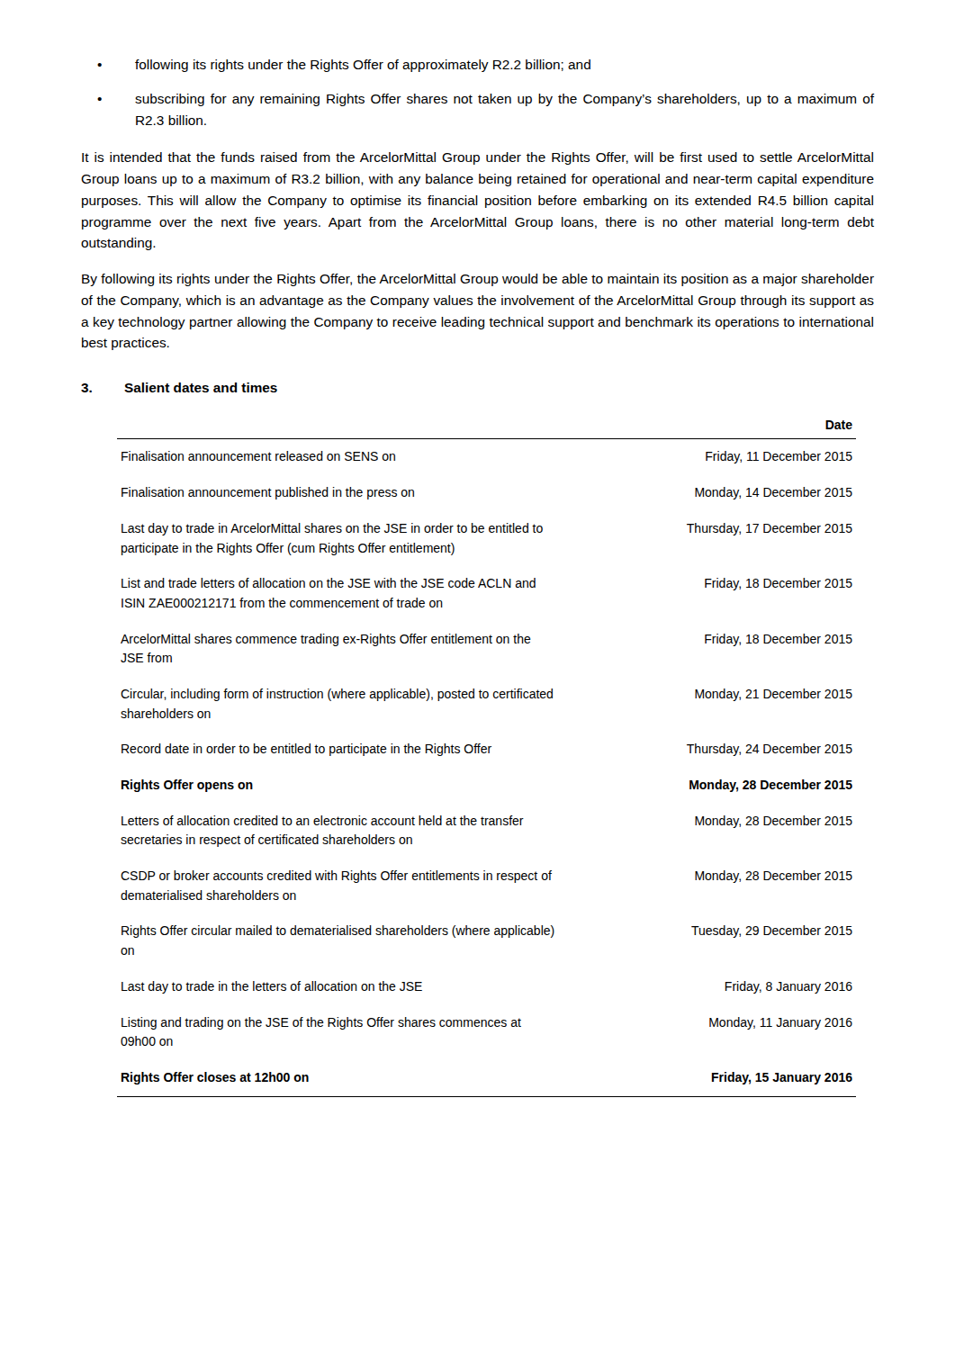following its rights under the Rights Offer of approximately R2.2 billion; and
subscribing for any remaining Rights Offer shares not taken up by the Company’s shareholders, up to a maximum of R2.3 billion.
It is intended that the funds raised from the ArcelorMittal Group under the Rights Offer, will be first used to settle ArcelorMittal Group loans up to a maximum of R3.2 billion, with any balance being retained for operational and near-term capital expenditure purposes. This will allow the Company to optimise its financial position before embarking on its extended R4.5 billion capital programme over the next five years. Apart from the ArcelorMittal Group loans, there is no other material long-term debt outstanding.
By following its rights under the Rights Offer, the ArcelorMittal Group would be able to maintain its position as a major shareholder of the Company, which is an advantage as the Company values the involvement of the ArcelorMittal Group through its support as a key technology partner allowing the Company to receive leading technical support and benchmark its operations to international best practices.
3. Salient dates and times
| | Date |
| Finalisation announcement released on SENS on | Friday, 11 December 2015 |
| Finalisation announcement published in the press on | Monday, 14 December 2015 |
| Last day to trade in ArcelorMittal shares on the JSE in order to be entitled to participate in the Rights Offer (cum Rights Offer entitlement) | Thursday, 17 December 2015 |
| List and trade letters of allocation on the JSE with the JSE code ACLN and ISIN ZAE000212171 from the commencement of trade on | Friday, 18 December 2015 |
| ArcelorMittal shares commence trading ex-Rights Offer entitlement on the JSE from | Friday, 18 December 2015 |
| Circular, including form of instruction (where applicable), posted to certificated shareholders on | Monday, 21 December 2015 |
| Record date in order to be entitled to participate in the Rights Offer | Thursday, 24 December 2015 |
| Rights Offer opens on | Monday, 28 December 2015 |
| Letters of allocation credited to an electronic account held at the transfer secretaries in respect of certificated shareholders on | Monday, 28 December 2015 |
| CSDP or broker accounts credited with Rights Offer entitlements in respect of dematerialised shareholders on | Monday, 28 December 2015 |
| Rights Offer circular mailed to dematerialised shareholders (where applicable) on | Tuesday, 29 December 2015 |
| Last day to trade in the letters of allocation on the JSE | Friday, 8 January 2016 |
| Listing and trading on the JSE of the Rights Offer shares commences at 09h00 on | Monday, 11 January 2016 |
| Rights Offer closes at 12h00 on | Friday, 15 January 2016 |